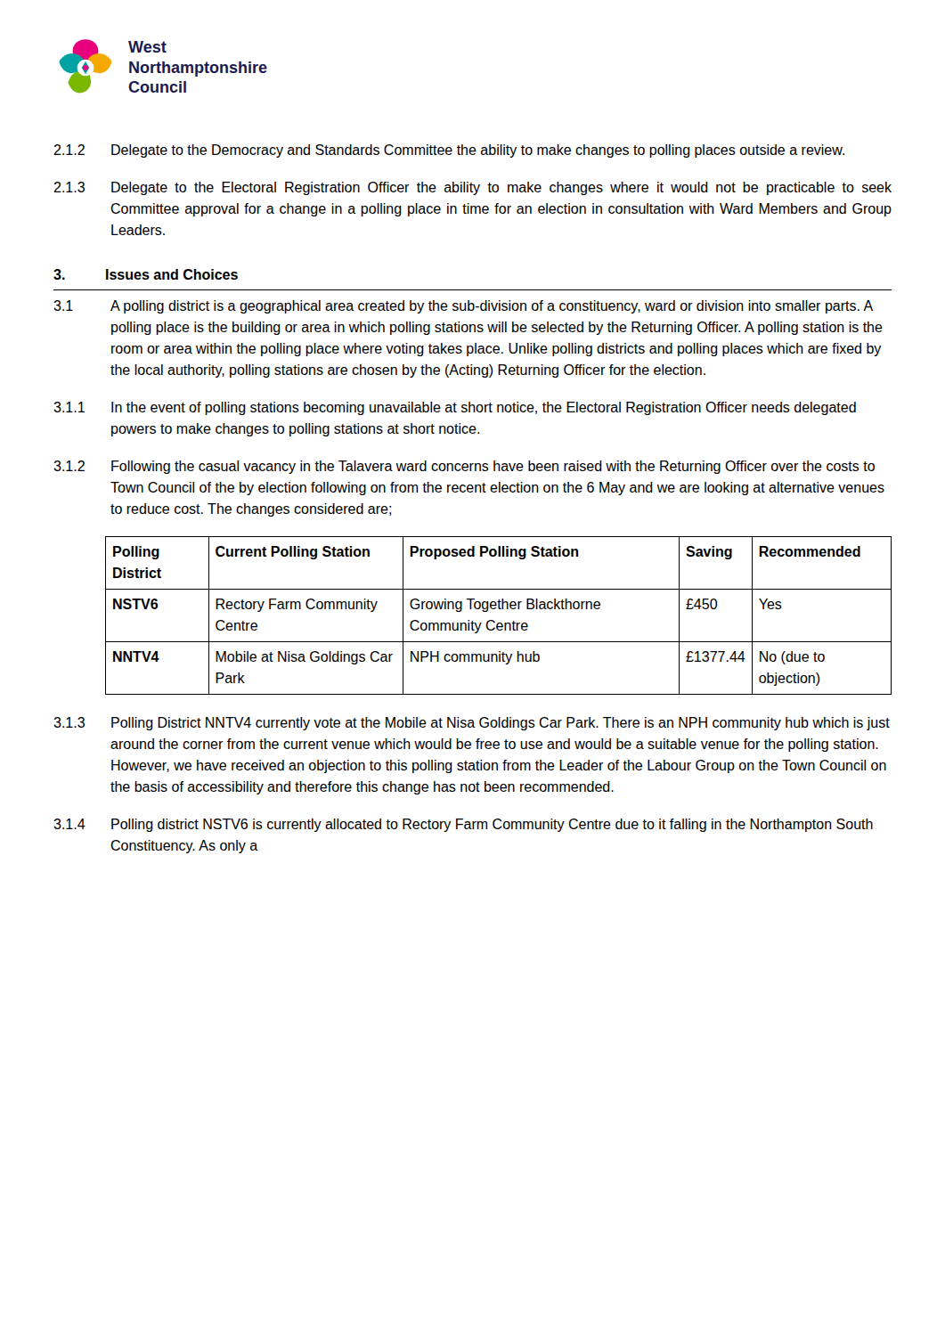West
Northamptonshire
Council
2.1.2
Delegate to the Democracy and Standards Committee the ability to make changes to polling places outside a review.
2.1.3
Delegate to the Electoral Registration Officer the ability to make changes where it would not be practicable to seek Committee approval for a change in a polling place in time for an election in consultation with Ward Members and Group Leaders.
3. Issues and Choices
3.1
A polling district is a geographical area created by the sub-division of a constituency, ward or division into smaller parts. A polling place is the building or area in which polling stations will be selected by the Returning Officer. A polling station is the room or area within the polling place where voting takes place. Unlike polling districts and polling places which are fixed by the local authority, polling stations are chosen by the (Acting) Returning Officer for the election.
3.1.1
In the event of polling stations becoming unavailable at short notice, the Electoral Registration Officer needs delegated powers to make changes to polling stations at short notice.
3.1.2
Following the casual vacancy in the Talavera ward concerns have been raised with the Returning Officer over the costs to Town Council of the by election following on from the recent election on the 6 May and we are looking at alternative venues to reduce cost. The changes considered are;
| Polling District | Current Polling Station | Proposed Polling Station | Saving | Recommended |
| --- | --- | --- | --- | --- |
| NSTV6 | Rectory Farm Community Centre | Growing Together Blackthorne Community Centre | £450 | Yes |
| NNTV4 | Mobile at Nisa Goldings Car Park | NPH community hub | £1377.44 | No (due to objection) |
3.1.3
Polling District NNTV4 currently vote at the Mobile at Nisa Goldings Car Park. There is an NPH community hub which is just around the corner from the current venue which would be free to use and would be a suitable venue for the polling station. However, we have received an objection to this polling station from the Leader of the Labour Group on the Town Council on the basis of accessibility and therefore this change has not been recommended.
3.1.4
Polling district NSTV6 is currently allocated to Rectory Farm Community Centre due to it falling in the Northampton South Constituency. As only a